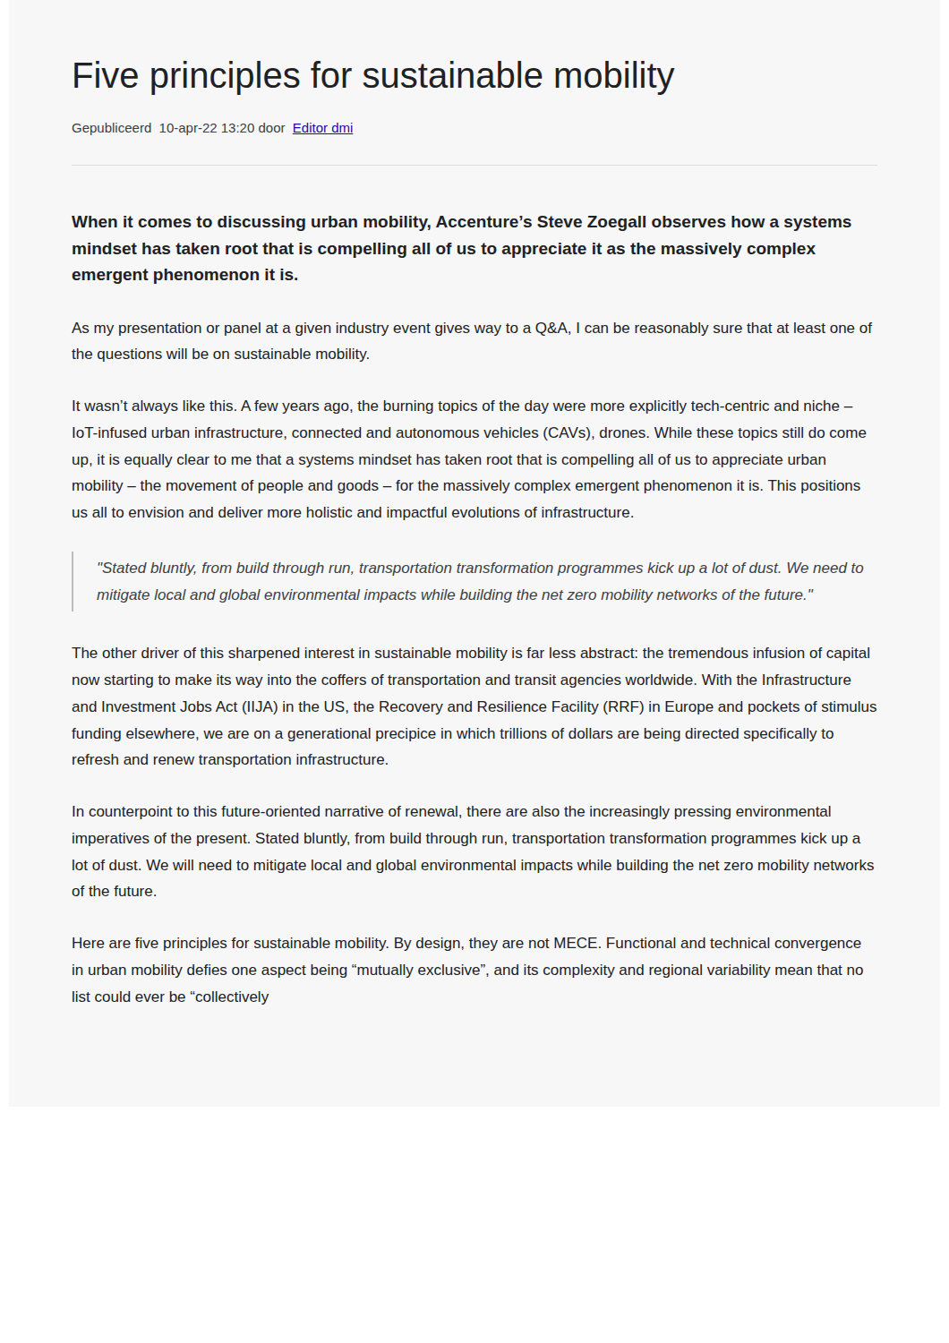Five principles for sustainable mobility
Gepubliceerd 10-apr-22 13:20 door Editor dmi
When it comes to discussing urban mobility, Accenture’s Steve Zoegall observes how a systems mindset has taken root that is compelling all of us to appreciate it as the massively complex emergent phenomenon it is.
As my presentation or panel at a given industry event gives way to a Q&A, I can be reasonably sure that at least one of the questions will be on sustainable mobility.
It wasn’t always like this. A few years ago, the burning topics of the day were more explicitly tech-centric and niche – IoT-infused urban infrastructure, connected and autonomous vehicles (CAVs), drones. While these topics still do come up, it is equally clear to me that a systems mindset has taken root that is compelling all of us to appreciate urban mobility – the movement of people and goods – for the massively complex emergent phenomenon it is. This positions us all to envision and deliver more holistic and impactful evolutions of infrastructure.
"Stated bluntly, from build through run, transportation transformation programmes kick up a lot of dust. We need to mitigate local and global environmental impacts while building the net zero mobility networks of the future."
The other driver of this sharpened interest in sustainable mobility is far less abstract: the tremendous infusion of capital now starting to make its way into the coffers of transportation and transit agencies worldwide. With the Infrastructure and Investment Jobs Act (IIJA) in the US, the Recovery and Resilience Facility (RRF) in Europe and pockets of stimulus funding elsewhere, we are on a generational precipice in which trillions of dollars are being directed specifically to refresh and renew transportation infrastructure.
In counterpoint to this future-oriented narrative of renewal, there are also the increasingly pressing environmental imperatives of the present. Stated bluntly, from build through run, transportation transformation programmes kick up a lot of dust. We will need to mitigate local and global environmental impacts while building the net zero mobility networks of the future.
Here are five principles for sustainable mobility. By design, they are not MECE. Functional and technical convergence in urban mobility defies one aspect being “mutually exclusive”, and its complexity and regional variability mean that no list could ever be “collectively